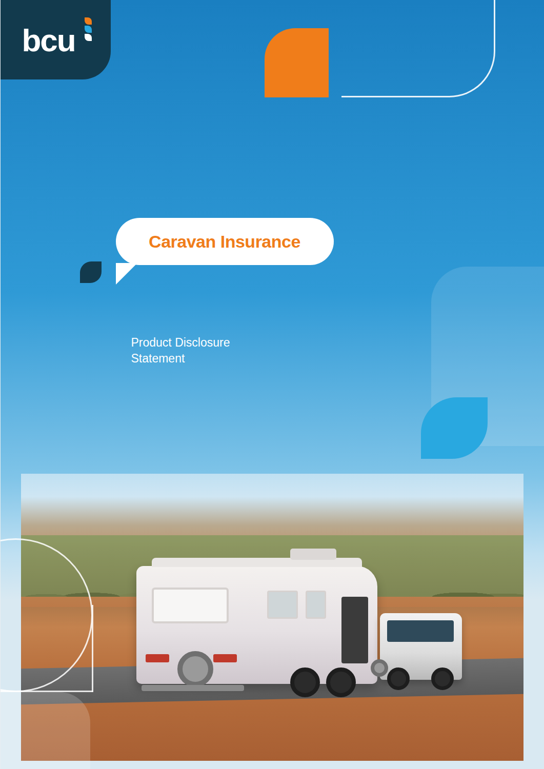bcu
Caravan Insurance
Product Disclosure
Statement
Cover image: a caravan being towed by a four-wheel-drive vehicle along an outback road.